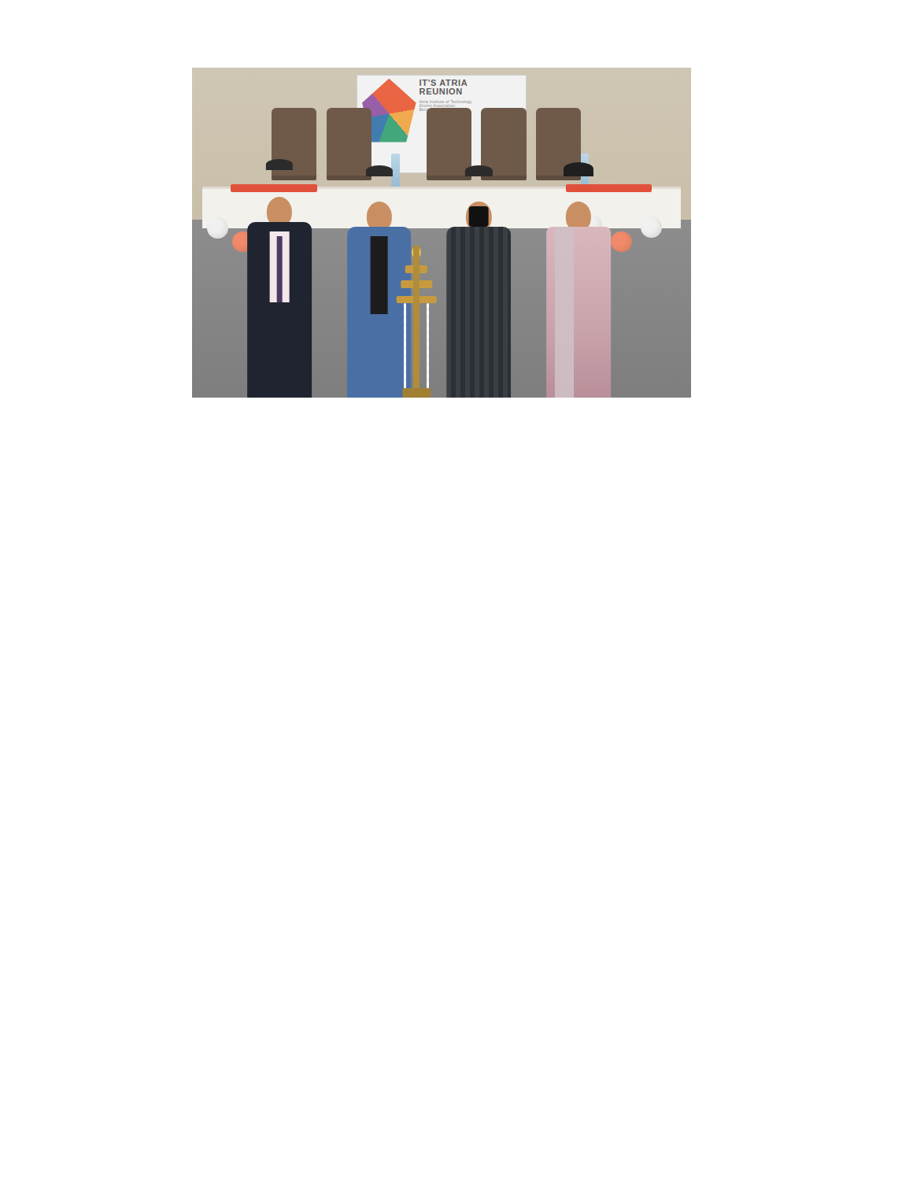IT'S ATRIA
REUNION
Atria Institute of Technology
Alumni Association
Bengaluru